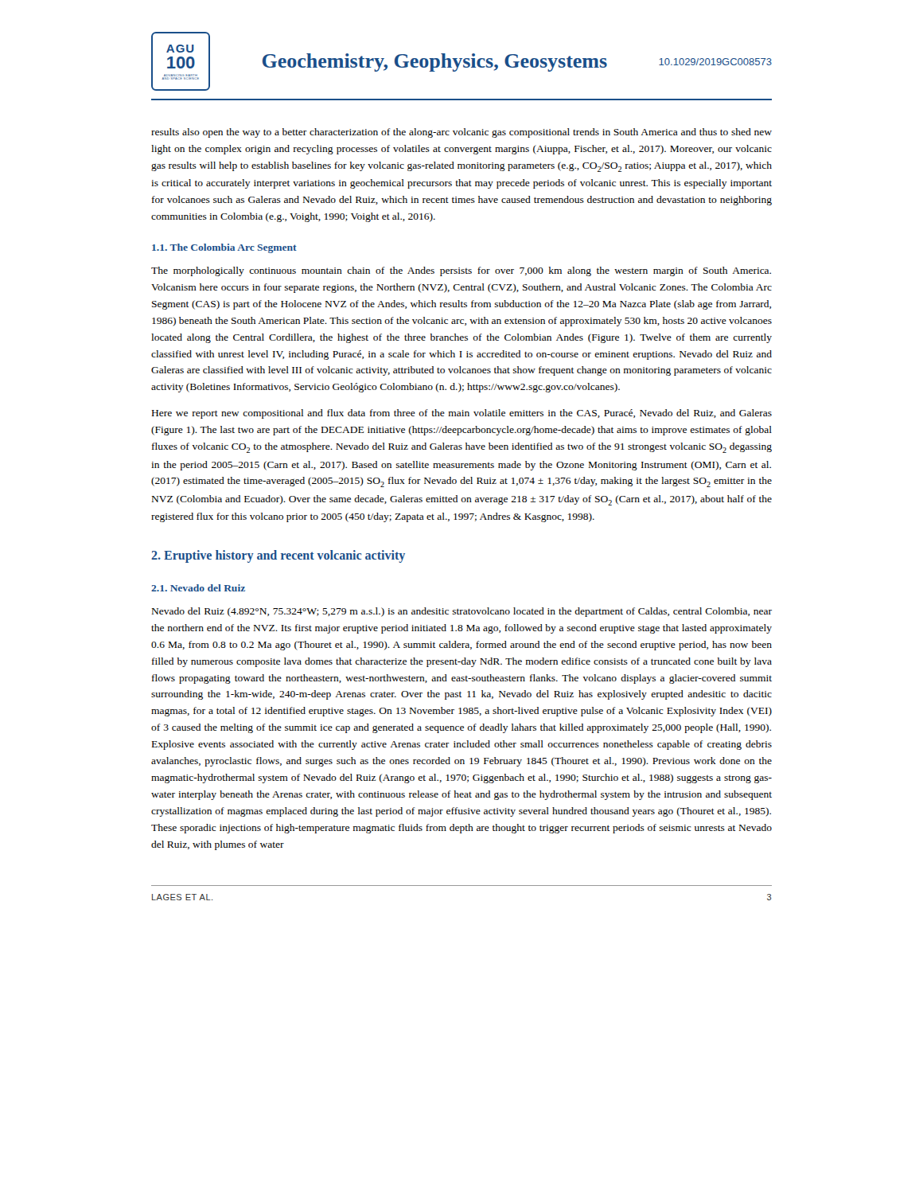AGU
100
ADVANCING EARTH
AND SPACE SCIENCE
Geochemistry, Geophysics, Geosystems
10.1029/2019GC008573
results also open the way to a better characterization of the along-arc volcanic gas compositional trends in South America and thus to shed new light on the complex origin and recycling processes of volatiles at convergent margins (Aiuppa, Fischer, et al., 2017). Moreover, our volcanic gas results will help to establish baselines for key volcanic gas-related monitoring parameters (e.g., CO2/SO2 ratios; Aiuppa et al., 2017), which is critical to accurately interpret variations in geochemical precursors that may precede periods of volcanic unrest. This is especially important for volcanoes such as Galeras and Nevado del Ruiz, which in recent times have caused tremendous destruction and devastation to neighboring communities in Colombia (e.g., Voight, 1990; Voight et al., 2016).
1.1. The Colombia Arc Segment
The morphologically continuous mountain chain of the Andes persists for over 7,000 km along the western margin of South America. Volcanism here occurs in four separate regions, the Northern (NVZ), Central (CVZ), Southern, and Austral Volcanic Zones. The Colombia Arc Segment (CAS) is part of the Holocene NVZ of the Andes, which results from subduction of the 12–20 Ma Nazca Plate (slab age from Jarrard, 1986) beneath the South American Plate. This section of the volcanic arc, with an extension of approximately 530 km, hosts 20 active volcanoes located along the Central Cordillera, the highest of the three branches of the Colombian Andes (Figure 1). Twelve of them are currently classified with unrest level IV, including Puracé, in a scale for which I is accredited to on-course or eminent eruptions. Nevado del Ruiz and Galeras are classified with level III of volcanic activity, attributed to volcanoes that show frequent change on monitoring parameters of volcanic activity (Boletines Informativos, Servicio Geológico Colombiano (n. d.); https://www2.sgc.gov.co/volcanes).
Here we report new compositional and flux data from three of the main volatile emitters in the CAS, Puracé, Nevado del Ruiz, and Galeras (Figure 1). The last two are part of the DECADE initiative (https://deepcarboncycle.org/home-decade) that aims to improve estimates of global fluxes of volcanic CO2 to the atmosphere. Nevado del Ruiz and Galeras have been identified as two of the 91 strongest volcanic SO2 degassing in the period 2005–2015 (Carn et al., 2017). Based on satellite measurements made by the Ozone Monitoring Instrument (OMI), Carn et al. (2017) estimated the time-averaged (2005–2015) SO2 flux for Nevado del Ruiz at 1,074 ± 1,376 t/day, making it the largest SO2 emitter in the NVZ (Colombia and Ecuador). Over the same decade, Galeras emitted on average 218 ± 317 t/day of SO2 (Carn et al., 2017), about half of the registered flux for this volcano prior to 2005 (450 t/day; Zapata et al., 1997; Andres & Kasgnoc, 1998).
2. Eruptive history and recent volcanic activity
2.1. Nevado del Ruiz
Nevado del Ruiz (4.892°N, 75.324°W; 5,279 m a.s.l.) is an andesitic stratovolcano located in the department of Caldas, central Colombia, near the northern end of the NVZ. Its first major eruptive period initiated 1.8 Ma ago, followed by a second eruptive stage that lasted approximately 0.6 Ma, from 0.8 to 0.2 Ma ago (Thouret et al., 1990). A summit caldera, formed around the end of the second eruptive period, has now been filled by numerous composite lava domes that characterize the present-day NdR. The modern edifice consists of a truncated cone built by lava flows propagating toward the northeastern, west-northwestern, and east-southeastern flanks. The volcano displays a glacier-covered summit surrounding the 1-km-wide, 240-m-deep Arenas crater. Over the past 11 ka, Nevado del Ruiz has explosively erupted andesitic to dacitic magmas, for a total of 12 identified eruptive stages. On 13 November 1985, a short-lived eruptive pulse of a Volcanic Explosivity Index (VEI) of 3 caused the melting of the summit ice cap and generated a sequence of deadly lahars that killed approximately 25,000 people (Hall, 1990). Explosive events associated with the currently active Arenas crater included other small occurrences nonetheless capable of creating debris avalanches, pyroclastic flows, and surges such as the ones recorded on 19 February 1845 (Thouret et al., 1990). Previous work done on the magmatic-hydrothermal system of Nevado del Ruiz (Arango et al., 1970; Giggenbach et al., 1990; Sturchio et al., 1988) suggests a strong gas-water interplay beneath the Arenas crater, with continuous release of heat and gas to the hydrothermal system by the intrusion and subsequent crystallization of magmas emplaced during the last period of major effusive activity several hundred thousand years ago (Thouret et al., 1985). These sporadic injections of high-temperature magmatic fluids from depth are thought to trigger recurrent periods of seismic unrests at Nevado del Ruiz, with plumes of water
LAGES ET AL.
3